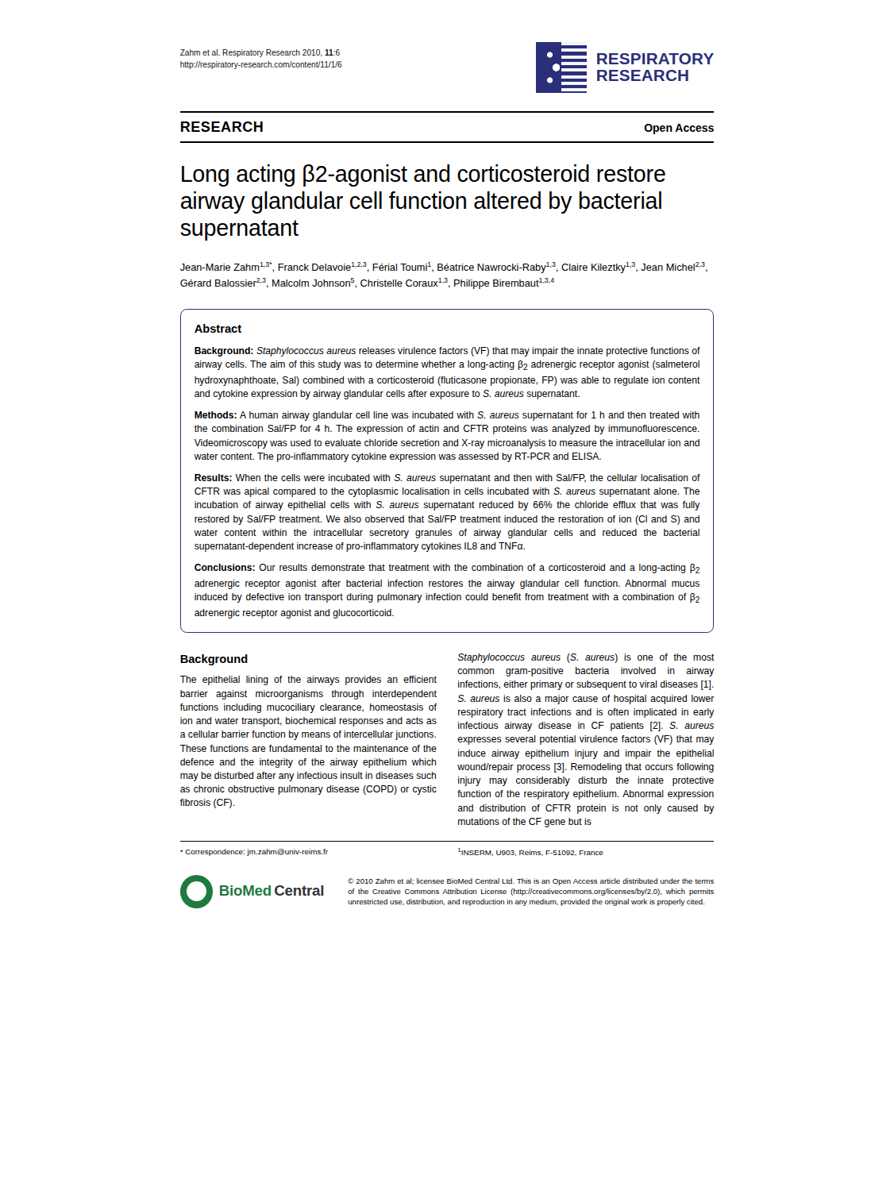Zahm et al. Respiratory Research 2010, 11:6
http://respiratory-research.com/content/11/1/6
RESPIRATORY RESEARCH
RESEARCH
Open Access
Long acting β2-agonist and corticosteroid restore airway glandular cell function altered by bacterial supernatant
Jean-Marie Zahm1,3*, Franck Delavoie1,2,3, Férial Toumi1, Béatrice Nawrocki-Raby1,3, Claire Kileztky1,3, Jean Michel2,3, Gérard Balossier2,3, Malcolm Johnson5, Christelle Coraux1,3, Philippe Birembaut1,3,4
Abstract
Background: Staphylococcus aureus releases virulence factors (VF) that may impair the innate protective functions of airway cells. The aim of this study was to determine whether a long-acting β2 adrenergic receptor agonist (salmeterol hydroxynaphthoate, Sal) combined with a corticosteroid (fluticasone propionate, FP) was able to regulate ion content and cytokine expression by airway glandular cells after exposure to S. aureus supernatant.
Methods: A human airway glandular cell line was incubated with S. aureus supernatant for 1 h and then treated with the combination Sal/FP for 4 h. The expression of actin and CFTR proteins was analyzed by immunofluorescence. Videomicroscopy was used to evaluate chloride secretion and X-ray microanalysis to measure the intracellular ion and water content. The pro-inflammatory cytokine expression was assessed by RT-PCR and ELISA.
Results: When the cells were incubated with S. aureus supernatant and then with Sal/FP, the cellular localisation of CFTR was apical compared to the cytoplasmic localisation in cells incubated with S. aureus supernatant alone. The incubation of airway epithelial cells with S. aureus supernatant reduced by 66% the chloride efflux that was fully restored by Sal/FP treatment. We also observed that Sal/FP treatment induced the restoration of ion (Cl and S) and water content within the intracellular secretory granules of airway glandular cells and reduced the bacterial supernatant-dependent increase of pro-inflammatory cytokines IL8 and TNFα.
Conclusions: Our results demonstrate that treatment with the combination of a corticosteroid and a long-acting β2 adrenergic receptor agonist after bacterial infection restores the airway glandular cell function. Abnormal mucus induced by defective ion transport during pulmonary infection could benefit from treatment with a combination of β2 adrenergic receptor agonist and glucocorticoid.
Background
The epithelial lining of the airways provides an efficient barrier against microorganisms through interdependent functions including mucociliary clearance, homeostasis of ion and water transport, biochemical responses and acts as a cellular barrier function by means of intercellular junctions. These functions are fundamental to the maintenance of the defence and the integrity of the airway epithelium which may be disturbed after any infectious insult in diseases such as chronic obstructive pulmonary disease (COPD) or cystic fibrosis (CF).
Staphylococcus aureus (S. aureus) is one of the most common gram-positive bacteria involved in airway infections, either primary or subsequent to viral diseases [1]. S. aureus is also a major cause of hospital acquired lower respiratory tract infections and is often implicated in early infectious airway disease in CF patients [2]. S. aureus expresses several potential virulence factors (VF) that may induce airway epithelium injury and impair the epithelial wound/repair process [3]. Remodeling that occurs following injury may considerably disturb the innate protective function of the respiratory epithelium. Abnormal expression and distribution of CFTR protein is not only caused by mutations of the CF gene but is
* Correspondence: jm.zahm@univ-reims.fr
1INSERM, U903, Reims, F-51092, France
BioMed Central
© 2010 Zahm et al; licensee BioMed Central Ltd. This is an Open Access article distributed under the terms of the Creative Commons Attribution License (http://creativecommons.org/licenses/by/2.0), which permits unrestricted use, distribution, and reproduction in any medium, provided the original work is properly cited.